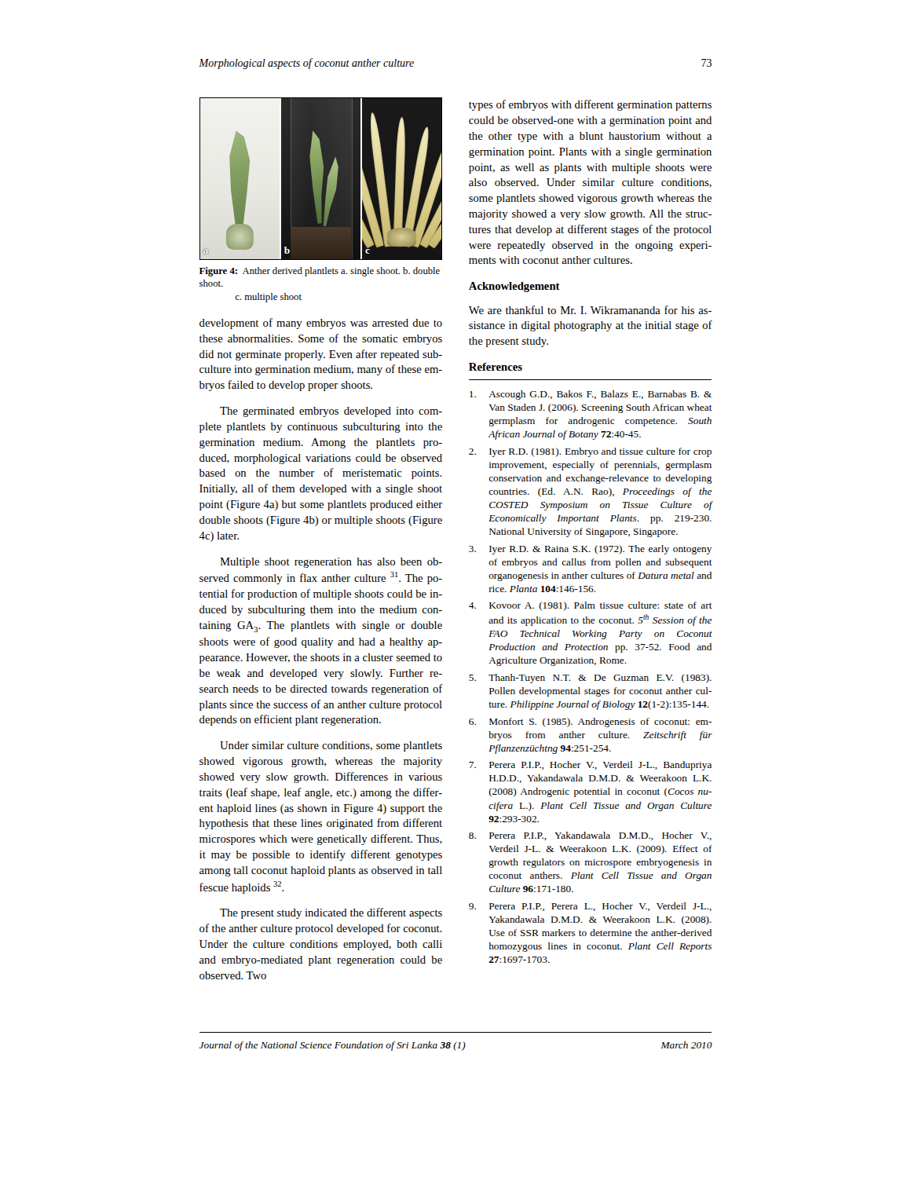Morphological aspects of coconut anther culture 73
a
b
c
Figure 4: Anther derived plantlets a. single shoot. b. double shoot. c. multiple shoot
development of many embryos was arrested due to these abnormalities. Some of the somatic embryos did not germinate properly. Even after repeated subculture into germination medium, many of these embryos failed to develop proper shoots.
The germinated embryos developed into complete plantlets by continuous subculturing into the germination medium. Among the plantlets produced, morphological variations could be observed based on the number of meristematic points. Initially, all of them developed with a single shoot point (Figure 4a) but some plantlets produced either double shoots (Figure 4b) or multiple shoots (Figure 4c) later.
Multiple shoot regeneration has also been observed commonly in flax anther culture 31. The potential for production of multiple shoots could be induced by subculturing them into the medium containing GA3. The plantlets with single or double shoots were of good quality and had a healthy appearance. However, the shoots in a cluster seemed to be weak and developed very slowly. Further research needs to be directed towards regeneration of plants since the success of an anther culture protocol depends on efficient plant regeneration.
Under similar culture conditions, some plantlets showed vigorous growth, whereas the majority showed very slow growth. Differences in various traits (leaf shape, leaf angle, etc.) among the different haploid lines (as shown in Figure 4) support the hypothesis that these lines originated from different microspores which were genetically different. Thus, it may be possible to identify different genotypes among tall coconut haploid plants as observed in tall fescue haploids 32.
The present study indicated the different aspects of the anther culture protocol developed for coconut. Under the culture conditions employed, both calli and embryo-mediated plant regeneration could be observed. Two
types of embryos with different germination patterns could be observed-one with a germination point and the other type with a blunt haustorium without a germination point. Plants with a single germination point, as well as plants with multiple shoots were also observed. Under similar culture conditions, some plantlets showed vigorous growth whereas the majority showed a very slow growth. All the structures that develop at different stages of the protocol were repeatedly observed in the ongoing experiments with coconut anther cultures.
Acknowledgement
We are thankful to Mr. I. Wikramananda for his assistance in digital photography at the initial stage of the present study.
References
Ascough G.D., Bakos F., Balazs E., Barnabas B. & Van Staden J. (2006). Screening South African wheat germplasm for androgenic competence. South African Journal of Botany 72:40-45.
Iyer R.D. (1981). Embryo and tissue culture for crop improvement, especially of perennials, germplasm conservation and exchange-relevance to developing countries. (Ed. A.N. Rao), Proceedings of the COSTED Symposium on Tissue Culture of Economically Important Plants. pp. 219-230. National University of Singapore, Singapore.
Iyer R.D. & Raina S.K. (1972). The early ontogeny of embryos and callus from pollen and subsequent organogenesis in anther cultures of Datura metal and rice. Planta 104:146-156.
Kovoor A. (1981). Palm tissue culture: state of art and its application to the coconut. 5th Session of the FAO Technical Working Party on Coconut Production and Protection pp. 37-52. Food and Agriculture Organization, Rome.
Thanh-Tuyen N.T. & De Guzman E.V. (1983). Pollen developmental stages for coconut anther culture. Philippine Journal of Biology 12(1-2):135-144.
Monfort S. (1985). Androgenesis of coconut: embryos from anther culture. Zeitschrift für Pflanzenzüchtng 94:251-254.
Perera P.I.P., Hocher V., Verdeil J-L., Bandupriya H.D.D., Yakandawala D.M.D. & Weerakoon L.K. (2008) Androgenic potential in coconut (Cocos nucifera L.). Plant Cell Tissue and Organ Culture 92:293-302.
Perera P.I.P., Yakandawala D.M.D., Hocher V., Verdeil J-L. & Weerakoon L.K. (2009). Effect of growth regulators on microspore embryogenesis in coconut anthers. Plant Cell Tissue and Organ Culture 96:171-180.
Perera P.I.P., Perera L., Hocher V., Verdeil J-L., Yakandawala D.M.D. & Weerakoon L.K. (2008). Use of SSR markers to determine the anther-derived homozygous lines in coconut. Plant Cell Reports 27:1697-1703.
Journal of the National Science Foundation of Sri Lanka 38 (1) March 2010